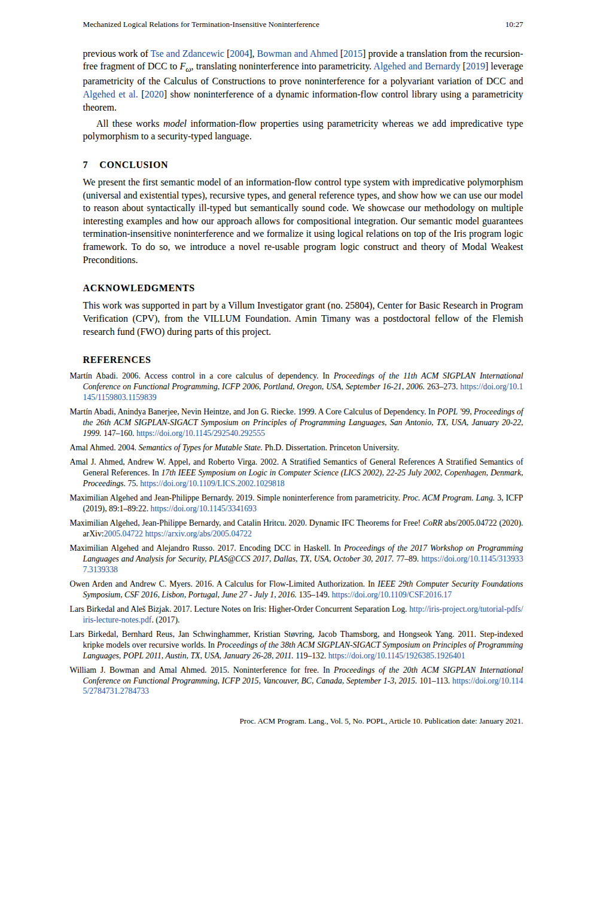Mechanized Logical Relations for Termination-Insensitive Noninterference 10:27
previous work of Tse and Zdancewic [2004], Bowman and Ahmed [2015] provide a translation from the recursion-free fragment of DCC to Fω, translating noninterference into parametricity. Algehed and Bernardy [2019] leverage parametricity of the Calculus of Constructions to prove noninterference for a polyvariant variation of DCC and Algehed et al. [2020] show noninterference of a dynamic information-flow control library using a parametricity theorem.
All these works model information-flow properties using parametricity whereas we add impredicative type polymorphism to a security-typed language.
7 CONCLUSION
We present the first semantic model of an information-flow control type system with impredicative polymorphism (universal and existential types), recursive types, and general reference types, and show how we can use our model to reason about syntactically ill-typed but semantically sound code. We showcase our methodology on multiple interesting examples and how our approach allows for compositional integration. Our semantic model guarantees termination-insensitive noninterference and we formalize it using logical relations on top of the Iris program logic framework. To do so, we introduce a novel re-usable program logic construct and theory of Modal Weakest Preconditions.
ACKNOWLEDGMENTS
This work was supported in part by a Villum Investigator grant (no. 25804), Center for Basic Research in Program Verification (CPV), from the VILLUM Foundation. Amin Timany was a postdoctoral fellow of the Flemish research fund (FWO) during parts of this project.
REFERENCES
Martín Abadi. 2006. Access control in a core calculus of dependency. In Proceedings of the 11th ACM SIGPLAN International Conference on Functional Programming, ICFP 2006, Portland, Oregon, USA, September 16-21, 2006. 263–273. https://doi.org/10.1145/1159803.1159839
Martín Abadi, Anindya Banerjee, Nevin Heintze, and Jon G. Riecke. 1999. A Core Calculus of Dependency. In POPL '99, Proceedings of the 26th ACM SIGPLAN-SIGACT Symposium on Principles of Programming Languages, San Antonio, TX, USA, January 20-22, 1999. 147–160. https://doi.org/10.1145/292540.292555
Amal Ahmed. 2004. Semantics of Types for Mutable State. Ph.D. Dissertation. Princeton University.
Amal J. Ahmed, Andrew W. Appel, and Roberto Virga. 2002. A Stratified Semantics of General References A Stratified Semantics of General References. In 17th IEEE Symposium on Logic in Computer Science (LICS 2002), 22-25 July 2002, Copenhagen, Denmark, Proceedings. 75. https://doi.org/10.1109/LICS.2002.1029818
Maximilian Algehed and Jean-Philippe Bernardy. 2019. Simple noninterference from parametricity. Proc. ACM Program. Lang. 3, ICFP (2019), 89:1–89:22. https://doi.org/10.1145/3341693
Maximilian Algehed, Jean-Philippe Bernardy, and Catalin Hritcu. 2020. Dynamic IFC Theorems for Free! CoRR abs/2005.04722 (2020). arXiv:2005.04722 https://arxiv.org/abs/2005.04722
Maximilian Algehed and Alejandro Russo. 2017. Encoding DCC in Haskell. In Proceedings of the 2017 Workshop on Programming Languages and Analysis for Security, PLAS@CCS 2017, Dallas, TX, USA, October 30, 2017. 77–89. https://doi.org/10.1145/3139337.3139338
Owen Arden and Andrew C. Myers. 2016. A Calculus for Flow-Limited Authorization. In IEEE 29th Computer Security Foundations Symposium, CSF 2016, Lisbon, Portugal, June 27 - July 1, 2016. 135–149. https://doi.org/10.1109/CSF.2016.17
Lars Birkedal and Aleš Bizjak. 2017. Lecture Notes on Iris: Higher-Order Concurrent Separation Log. http://iris-project.org/tutorial-pdfs/iris-lecture-notes.pdf. (2017).
Lars Birkedal, Bernhard Reus, Jan Schwinghammer, Kristian Støvring, Jacob Thamsborg, and Hongseok Yang. 2011. Step-indexed kripke models over recursive worlds. In Proceedings of the 38th ACM SIGPLAN-SIGACT Symposium on Principles of Programming Languages, POPL 2011, Austin, TX, USA, January 26-28, 2011. 119–132. https://doi.org/10.1145/1926385.1926401
William J. Bowman and Amal Ahmed. 2015. Noninterference for free. In Proceedings of the 20th ACM SIGPLAN International Conference on Functional Programming, ICFP 2015, Vancouver, BC, Canada, September 1-3, 2015. 101–113. https://doi.org/10.1145/2784731.2784733
Proc. ACM Program. Lang., Vol. 5, No. POPL, Article 10. Publication date: January 2021.